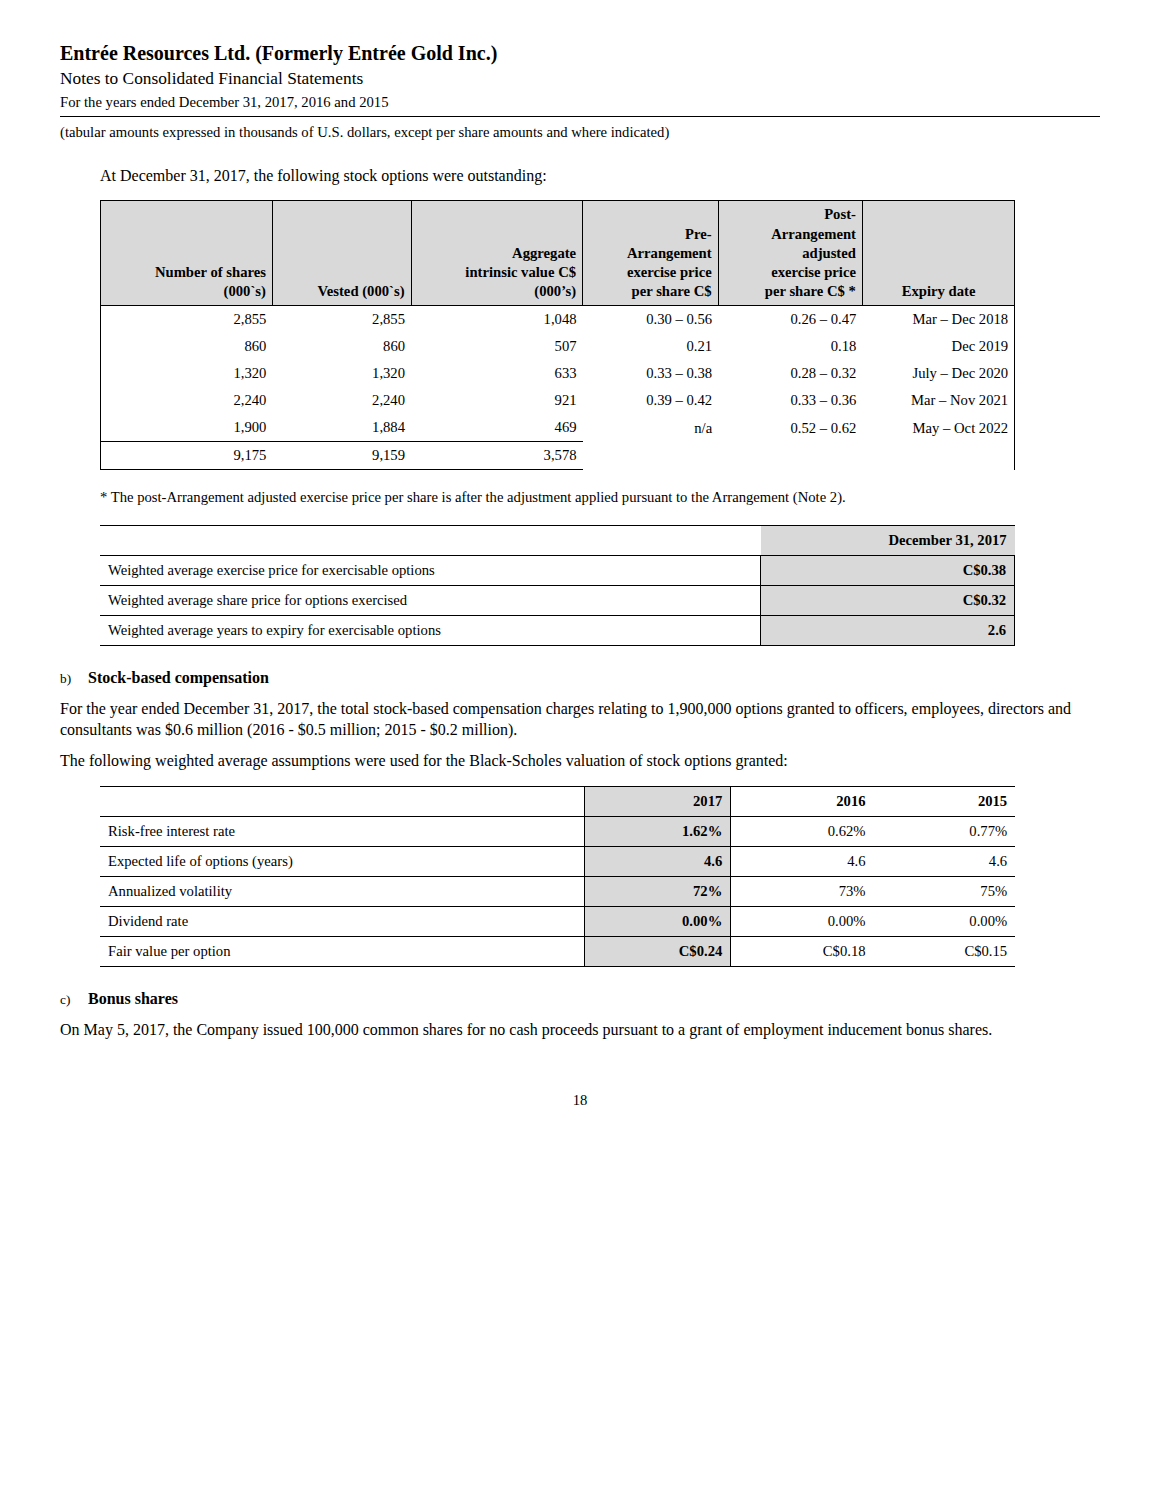Entrée Resources Ltd. (Formerly Entrée Gold Inc.)
Notes to Consolidated Financial Statements
For the years ended December 31, 2017, 2016 and 2015
(tabular amounts expressed in thousands of U.S. dollars, except per share amounts and where indicated)
At December 31, 2017, the following stock options were outstanding:
| Number of shares (000`s) | Vested (000`s) | Aggregate intrinsic value C$ (000’s) | Pre- Arrangement exercise price per share C$ | Post- Arrangement adjusted exercise price per share C$ * | Expiry date |
| --- | --- | --- | --- | --- | --- |
| 2,855 | 2,855 | 1,048 | 0.30 – 0.56 | 0.26 – 0.47 | Mar – Dec 2018 |
| 860 | 860 | 507 | 0.21 | 0.18 | Dec 2019 |
| 1,320 | 1,320 | 633 | 0.33 – 0.38 | 0.28 – 0.32 | July – Dec 2020 |
| 2,240 | 2,240 | 921 | 0.39 – 0.42 | 0.33 – 0.36 | Mar – Nov 2021 |
| 1,900 | 1,884 | 469 | n/a | 0.52 – 0.62 | May – Oct 2022 |
| 9,175 | 9,159 | 3,578 | | | |
* The post-Arrangement adjusted exercise price per share is after the adjustment applied pursuant to the Arrangement (Note 2).
| | December 31, 2017 |
| --- | --- |
| Weighted average exercise price for exercisable options | C$0.38 |
| Weighted average share price for options exercised | C$0.32 |
| Weighted average years to expiry for exercisable options | 2.6 |
b) Stock-based compensation
For the year ended December 31, 2017, the total stock-based compensation charges relating to 1,900,000 options granted to officers, employees, directors and consultants was $0.6 million (2016 - $0.5 million; 2015 - $0.2 million).
The following weighted average assumptions were used for the Black-Scholes valuation of stock options granted:
| | 2017 | 2016 | 2015 |
| --- | --- | --- | --- |
| Risk-free interest rate | 1.62% | 0.62% | 0.77% |
| Expected life of options (years) | 4.6 | 4.6 | 4.6 |
| Annualized volatility | 72% | 73% | 75% |
| Dividend rate | 0.00% | 0.00% | 0.00% |
| Fair value per option | C$0.24 | C$0.18 | C$0.15 |
c) Bonus shares
On May 5, 2017, the Company issued 100,000 common shares for no cash proceeds pursuant to a grant of employment inducement bonus shares.
18